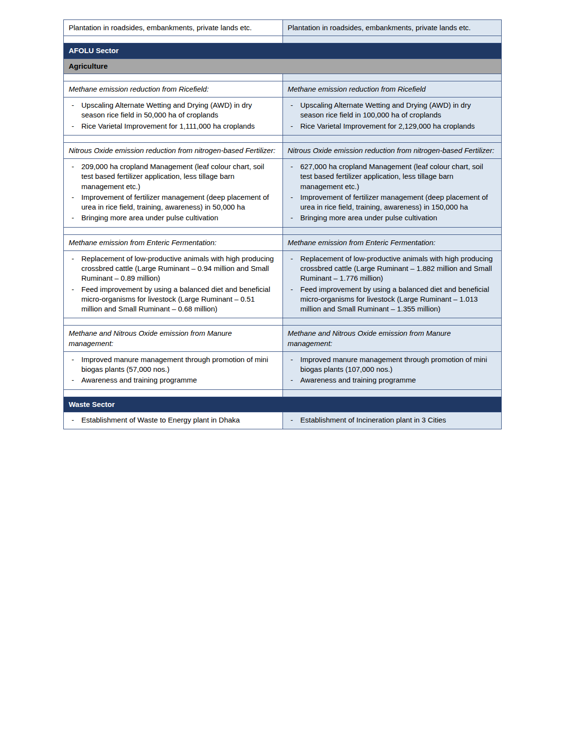| Plantation in roadsides, embankments, private lands etc. | Plantation in roadsides, embankments, private lands etc. |
| AFOLU Sector |
| Agriculture |
| Methane emission reduction from Ricefield: | Methane emission reduction from Ricefield |
| Upscaling Alternate Wetting and Drying (AWD) in dry season rice field in 50,000 ha of croplands Rice Varietal Improvement for 1,111,000 ha croplands | Upscaling Alternate Wetting and Drying (AWD) in dry season rice field in 100,000 ha of croplands Rice Varietal Improvement for 2,129,000 ha croplands |
| Nitrous Oxide emission reduction from nitrogen-based Fertilizer: | Nitrous Oxide emission reduction from nitrogen-based Fertilizer: |
| 209,000 ha cropland Management (leaf colour chart, soil test based fertilizer application, less tillage barn management etc.) Improvement of fertilizer management (deep placement of urea in rice field, training, awareness) in 50,000 ha Bringing more area under pulse cultivation | 627,000 ha cropland Management (leaf colour chart, soil test based fertilizer application, less tillage barn management etc.) Improvement of fertilizer management (deep placement of urea in rice field, training, awareness) in 150,000 ha Bringing more area under pulse cultivation |
| Methane emission from Enteric Fermentation: | Methane emission from Enteric Fermentation: |
| Replacement of low-productive animals with high producing crossbred cattle (Large Ruminant – 0.94 million and Small Ruminant – 0.89 million) Feed improvement by using a balanced diet and beneficial micro-organisms for livestock (Large Ruminant – 0.51 million and Small Ruminant – 0.68 million) | Replacement of low-productive animals with high producing crossbred cattle (Large Ruminant – 1.882 million and Small Ruminant – 1.776 million) Feed improvement by using a balanced diet and beneficial micro-organisms for livestock (Large Ruminant – 1.013 million and Small Ruminant – 1.355 million) |
| Methane and Nitrous Oxide emission from Manure management: | Methane and Nitrous Oxide emission from Manure management: |
| Improved manure management through promotion of mini biogas plants (57,000 nos.) Awareness and training programme | Improved manure management through promotion of mini biogas plants (107,000 nos.) Awareness and training programme |
| Waste Sector |
| Establishment of Waste to Energy plant in Dhaka | Establishment of Incineration plant in 3 Cities |